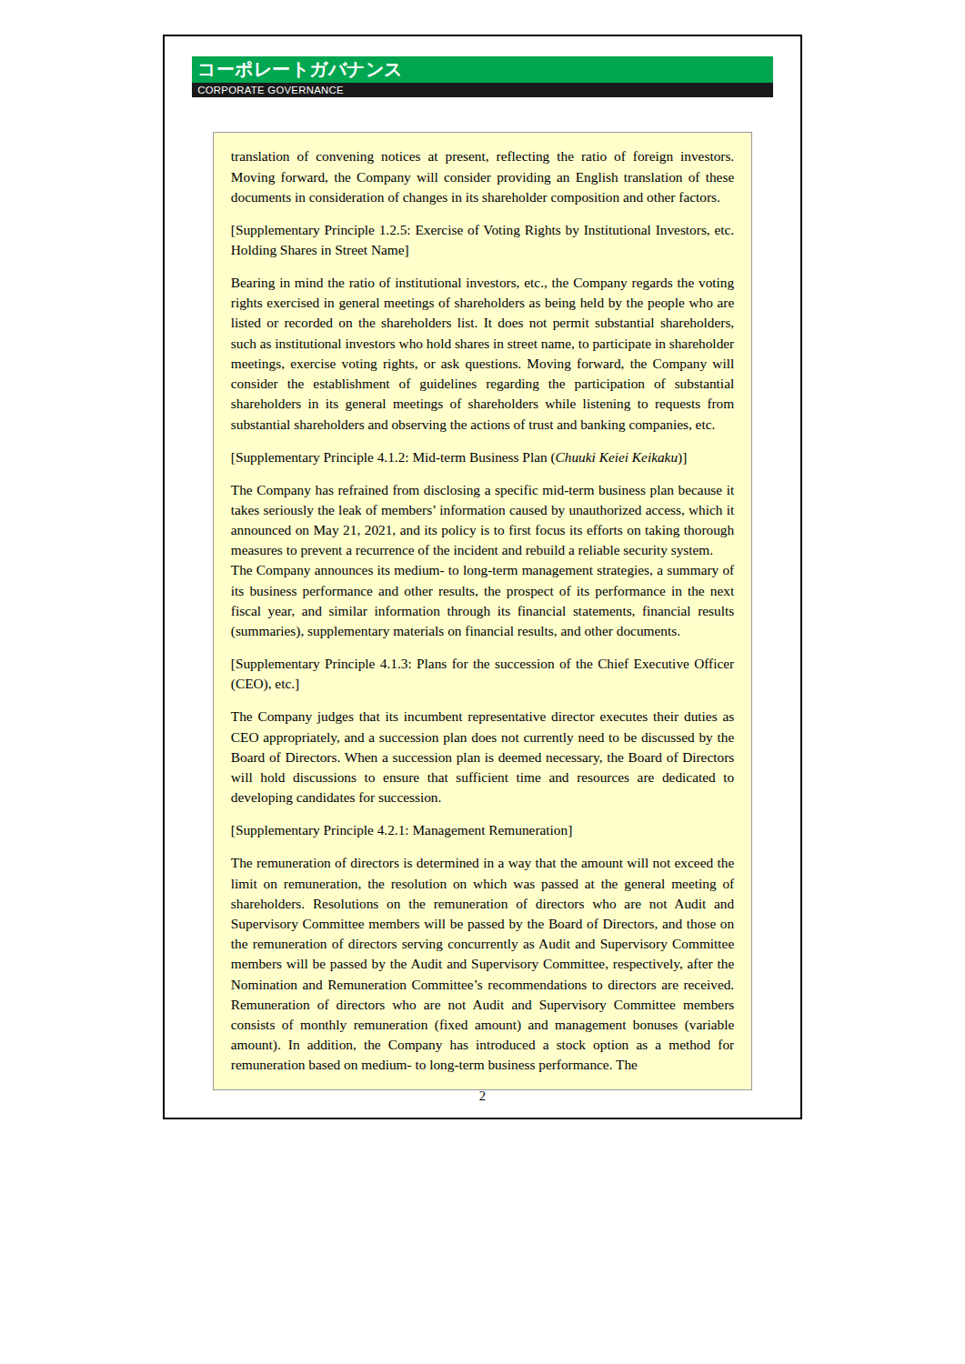コーポレートガバナンス CORPORATE GOVERNANCE
translation of convening notices at present, reflecting the ratio of foreign investors. Moving forward, the Company will consider providing an English translation of these documents in consideration of changes in its shareholder composition and other factors.
[Supplementary Principle 1.2.5: Exercise of Voting Rights by Institutional Investors, etc. Holding Shares in Street Name]
Bearing in mind the ratio of institutional investors, etc., the Company regards the voting rights exercised in general meetings of shareholders as being held by the people who are listed or recorded on the shareholders list. It does not permit substantial shareholders, such as institutional investors who hold shares in street name, to participate in shareholder meetings, exercise voting rights, or ask questions. Moving forward, the Company will consider the establishment of guidelines regarding the participation of substantial shareholders in its general meetings of shareholders while listening to requests from substantial shareholders and observing the actions of trust and banking companies, etc.
[Supplementary Principle 4.1.2: Mid-term Business Plan (Chuuki Keiei Keikaku)]
The Company has refrained from disclosing a specific mid-term business plan because it takes seriously the leak of members’ information caused by unauthorized access, which it announced on May 21, 2021, and its policy is to first focus its efforts on taking thorough measures to prevent a recurrence of the incident and rebuild a reliable security system.
The Company announces its medium- to long-term management strategies, a summary of its business performance and other results, the prospect of its performance in the next fiscal year, and similar information through its financial statements, financial results (summaries), supplementary materials on financial results, and other documents.
[Supplementary Principle 4.1.3: Plans for the succession of the Chief Executive Officer (CEO), etc.]
The Company judges that its incumbent representative director executes their duties as CEO appropriately, and a succession plan does not currently need to be discussed by the Board of Directors. When a succession plan is deemed necessary, the Board of Directors will hold discussions to ensure that sufficient time and resources are dedicated to developing candidates for succession.
[Supplementary Principle 4.2.1: Management Remuneration]
The remuneration of directors is determined in a way that the amount will not exceed the limit on remuneration, the resolution on which was passed at the general meeting of shareholders. Resolutions on the remuneration of directors who are not Audit and Supervisory Committee members will be passed by the Board of Directors, and those on the remuneration of directors serving concurrently as Audit and Supervisory Committee members will be passed by the Audit and Supervisory Committee, respectively, after the Nomination and Remuneration Committee’s recommendations to directors are received. Remuneration of directors who are not Audit and Supervisory Committee members consists of monthly remuneration (fixed amount) and management bonuses (variable amount). In addition, the Company has introduced a stock option as a method for remuneration based on medium- to long-term business performance. The
2